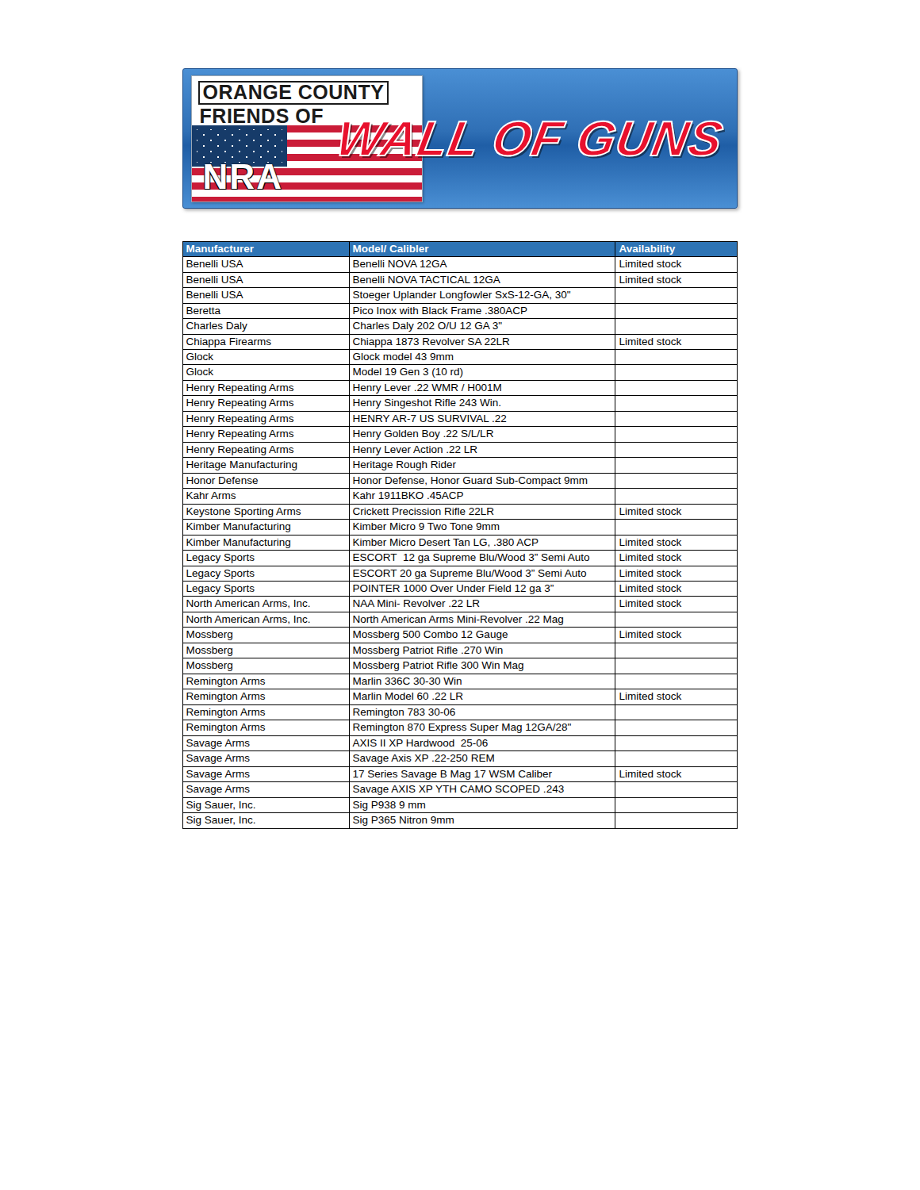Orange County Friends of
NRA
WALL OF GUNS
| Manufacturer | Model/ Calibler | Availability |
| --- | --- | --- |
| Benelli USA | Benelli NOVA 12GA | Limited stock |
| Benelli USA | Benelli NOVA TACTICAL 12GA | Limited stock |
| Benelli USA | Stoeger Uplander Longfowler SxS-12-GA, 30" | |
| Beretta | Pico Inox with Black Frame .380ACP | |
| Charles Daly | Charles Daly 202 O/U 12 GA 3" | |
| Chiappa Firearms | Chiappa 1873 Revolver SA 22LR | Limited stock |
| Glock | Glock model 43 9mm | |
| Glock | Model 19 Gen 3 (10 rd) | |
| Henry Repeating Arms | Henry Lever .22 WMR / H001M | |
| Henry Repeating Arms | Henry Singeshot Rifle 243 Win. | |
| Henry Repeating Arms | HENRY AR-7 US SURVIVAL .22 | |
| Henry Repeating Arms | Henry Golden Boy .22 S/L/LR | |
| Henry Repeating Arms | Henry Lever Action .22 LR | |
| Heritage Manufacturing | Heritage Rough Rider | |
| Honor Defense | Honor Defense, Honor Guard Sub-Compact 9mm | |
| Kahr Arms | Kahr 1911BKO .45ACP | |
| Keystone Sporting Arms | Crickett Precission Rifle 22LR | Limited stock |
| Kimber Manufacturing | Kimber Micro 9 Two Tone 9mm | |
| Kimber Manufacturing | Kimber Micro Desert Tan LG, .380 ACP | Limited stock |
| Legacy Sports | ESCORT 12 ga Supreme Blu/Wood 3” Semi Auto | Limited stock |
| Legacy Sports | ESCORT 20 ga Supreme Blu/Wood 3” Semi Auto | Limited stock |
| Legacy Sports | POINTER 1000 Over Under Field 12 ga 3” | Limited stock |
| North American Arms, Inc. | NAA Mini- Revolver .22 LR | Limited stock |
| North American Arms, Inc. | North American Arms Mini-Revolver .22 Mag | |
| Mossberg | Mossberg 500 Combo 12 Gauge | Limited stock |
| Mossberg | Mossberg Patriot Rifle .270 Win | |
| Mossberg | Mossberg Patriot Rifle 300 Win Mag | |
| Remington Arms | Marlin 336C 30-30 Win | |
| Remington Arms | Marlin Model 60 .22 LR | Limited stock |
| Remington Arms | Remington 783 30-06 | |
| Remington Arms | Remington 870 Express Super Mag 12GA/28" | |
| Savage Arms | AXIS II XP Hardwood 25-06 | |
| Savage Arms | Savage Axis XP .22-250 REM | |
| Savage Arms | 17 Series Savage B Mag 17 WSM Caliber | Limited stock |
| Savage Arms | Savage AXIS XP YTH CAMO SCOPED .243 | |
| Sig Sauer, Inc. | Sig P938 9 mm | |
| Sig Sauer, Inc. | Sig P365 Nitron 9mm | |